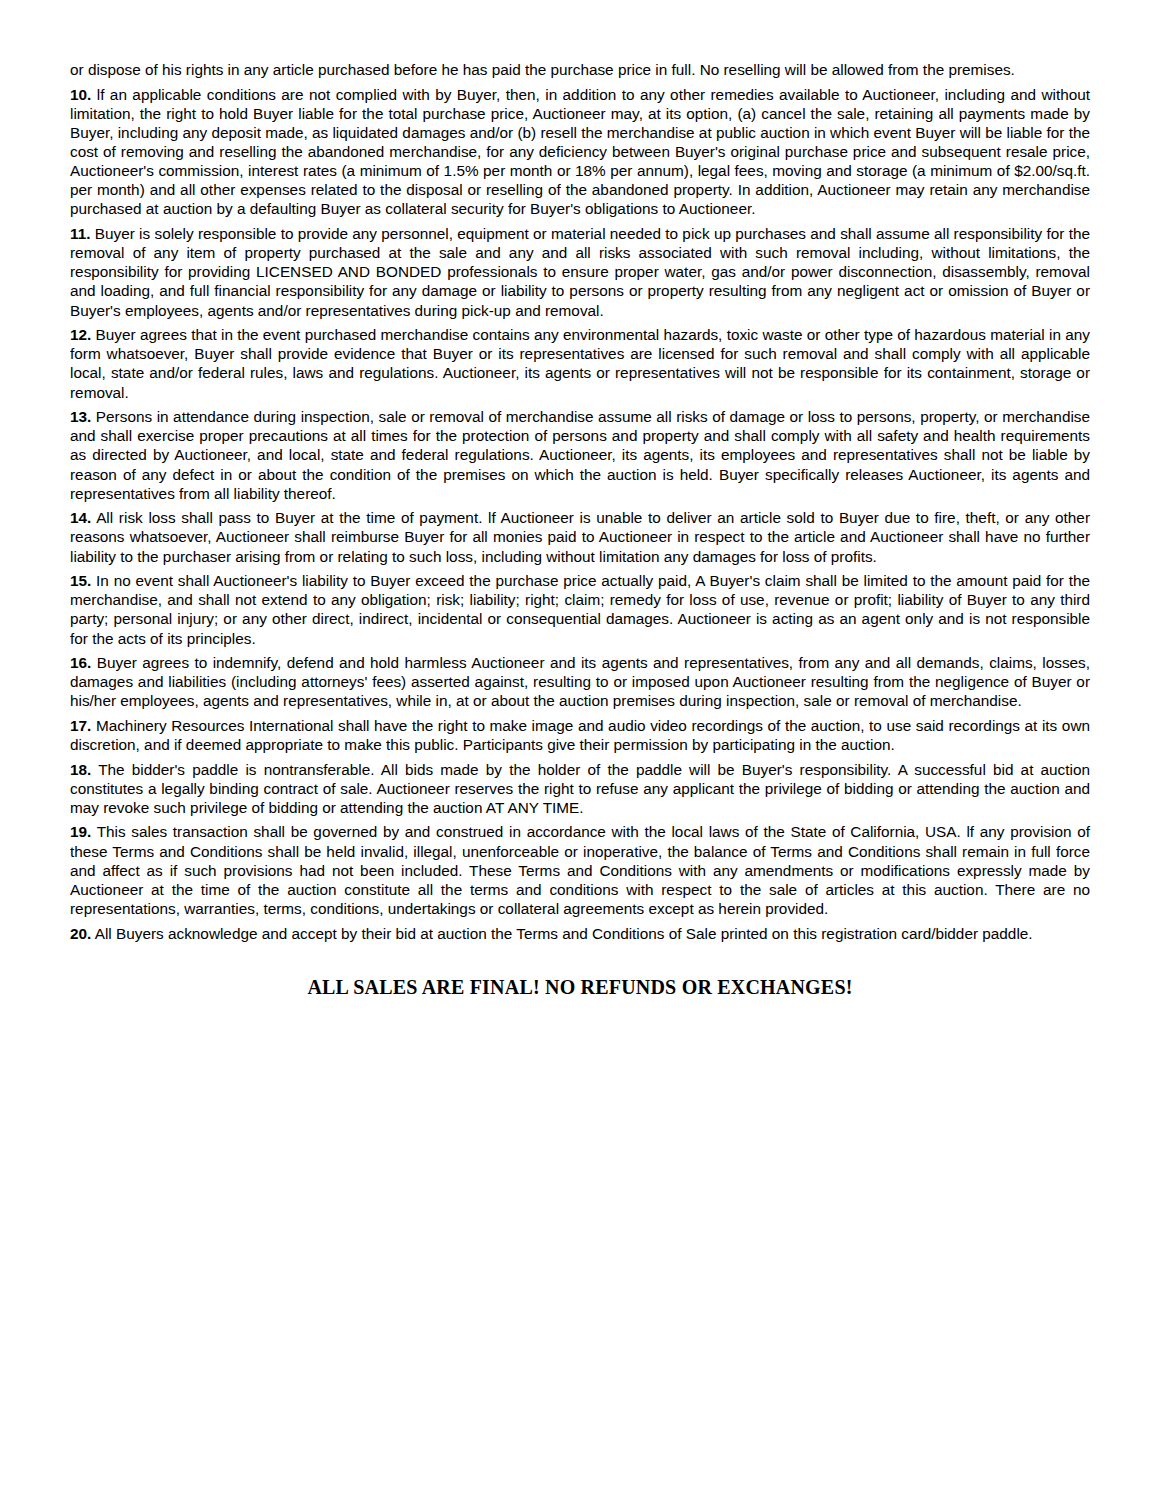or dispose of his rights in any article purchased before he has paid the purchase price in full. No reselling will be allowed from the premises.
10. lf an applicable conditions are not complied with by Buyer, then, in addition to any other remedies available to Auctioneer, including and without limitation, the right to hold Buyer liable for the total purchase price, Auctioneer may, at its option, (a) cancel the sale, retaining all payments made by Buyer, including any deposit made, as liquidated damages and/or (b) resell the merchandise at public auction in which event Buyer will be liable for the cost of removing and reselling the abandoned merchandise, for any deficiency between Buyer's original purchase price and subsequent resale price, Auctioneer's commission, interest rates (a minimum of 1.5% per month or 18% per annum), legal fees, moving and storage (a minimum of $2.00/sq.ft. per month) and all other expenses related to the disposal or reselling of the abandoned property. In addition, Auctioneer may retain any merchandise purchased at auction by a defaulting Buyer as collateral security for Buyer's obligations to Auctioneer.
11. Buyer is solely responsible to provide any personnel, equipment or material needed to pick up purchases and shall assume all responsibility for the removal of any item of property purchased at the sale and any and all risks associated with such removal including, without limitations, the responsibility for providing LICENSED AND BONDED professionals to ensure proper water, gas and/or power disconnection, disassembly, removal and loading, and full financial responsibility for any damage or liability to persons or property resulting from any negligent act or omission of Buyer or Buyer's employees, agents and/or representatives during pick-up and removal.
12. Buyer agrees that in the event purchased merchandise contains any environmental hazards, toxic waste or other type of hazardous material in any form whatsoever, Buyer shall provide evidence that Buyer or its representatives are licensed for such removal and shall comply with all applicable local, state and/or federal rules, laws and regulations. Auctioneer, its agents or representatives will not be responsible for its containment, storage or removal.
13. Persons in attendance during inspection, sale or removal of merchandise assume all risks of damage or loss to persons, property, or merchandise and shall exercise proper precautions at all times for the protection of persons and property and shall comply with all safety and health requirements as directed by Auctioneer, and local, state and federal regulations. Auctioneer, its agents, its employees and representatives shall not be liable by reason of any defect in or about the condition of the premises on which the auction is held. Buyer specifically releases Auctioneer, its agents and representatives from all liability thereof.
14. All risk loss shall pass to Buyer at the time of payment. lf Auctioneer is unable to deliver an article sold to Buyer due to fire, theft, or any other reasons whatsoever, Auctioneer shall reimburse Buyer for all monies paid to Auctioneer in respect to the article and Auctioneer shall have no further liability to the purchaser arising from or relating to such loss, including without limitation any damages for loss of profits.
15. In no event shall Auctioneer's liability to Buyer exceed the purchase price actually paid, A Buyer's claim shall be limited to the amount paid for the merchandise, and shall not extend to any obligation; risk; liability; right; claim; remedy for loss of use, revenue or profit; liability of Buyer to any third party; personal injury; or any other direct, indirect, incidental or consequential damages. Auctioneer is acting as an agent only and is not responsible for the acts of its principles.
16. Buyer agrees to indemnify, defend and hold harmless Auctioneer and its agents and representatives, from any and all demands, claims, losses, damages and liabilities (including attorneys' fees) asserted against, resulting to or imposed upon Auctioneer resulting from the negligence of Buyer or his/her employees, agents and representatives, while in, at or about the auction premises during inspection, sale or removal of merchandise.
17. Machinery Resources International shall have the right to make image and audio video recordings of the auction, to use said recordings at its own discretion, and if deemed appropriate to make this public. Participants give their permission by participating in the auction.
18. The bidder's paddle is nontransferable. All bids made by the holder of the paddle will be Buyer's responsibility. A successful bid at auction constitutes a legally binding contract of sale. Auctioneer reserves the right to refuse any applicant the privilege of bidding or attending the auction and may revoke such privilege of bidding or attending the auction AT ANY TIME.
19. This sales transaction shall be governed by and construed in accordance with the local laws of the State of California, USA. lf any provision of these Terms and Conditions shall be held invalid, illegal, unenforceable or inoperative, the balance of Terms and Conditions shall remain in full force and affect as if such provisions had not been included. These Terms and Conditions with any amendments or modifications expressly made by Auctioneer at the time of the auction constitute all the terms and conditions with respect to the sale of articles at this auction. There are no representations, warranties, terms, conditions, undertakings or collateral agreements except as herein provided.
20. All Buyers acknowledge and accept by their bid at auction the Terms and Conditions of Sale printed on this registration card/bidder paddle.
ALL SALES ARE FINAL! NO REFUNDS OR EXCHANGES!